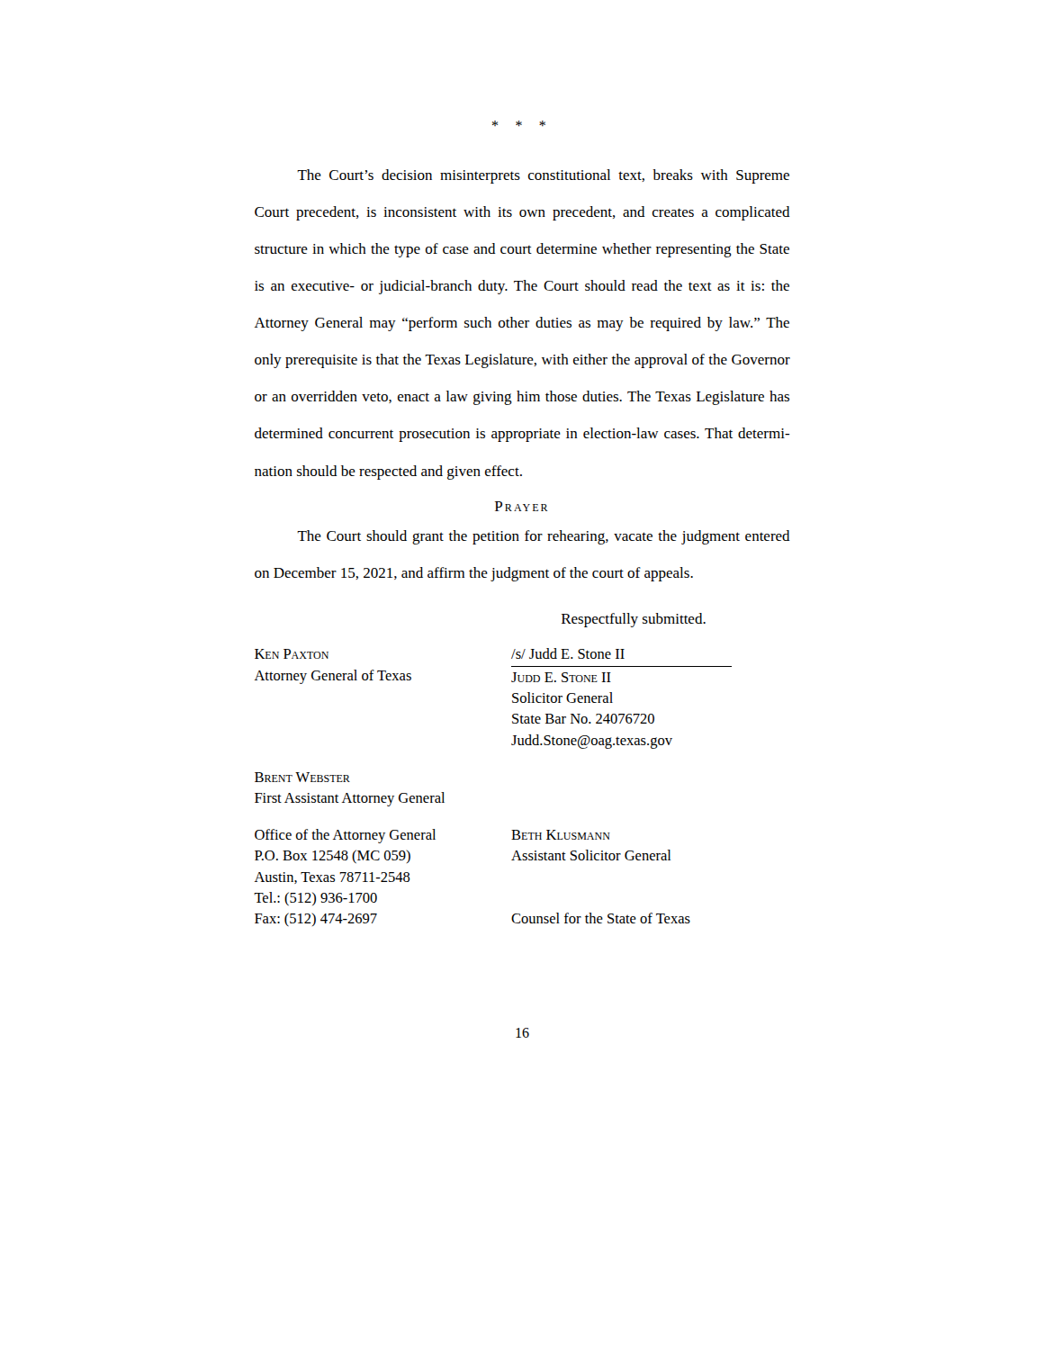* * *
The Court’s decision misinterprets constitutional text, breaks with Supreme Court precedent, is inconsistent with its own precedent, and creates a complicated structure in which the type of case and court determine whether representing the State is an executive- or judicial-branch duty. The Court should read the text as it is: the Attorney General may “perform such other duties as may be required by law.” The only prerequisite is that the Texas Legislature, with either the approval of the Governor or an overridden veto, enact a law giving him those duties. The Texas Legislature has determined concurrent prosecution is appropriate in election-law cases. That determination should be respected and given effect.
Prayer
The Court should grant the petition for rehearing, vacate the judgment entered on December 15, 2021, and affirm the judgment of the court of appeals.
Respectfully submitted.
| Ken Paxton Attorney General of Texas | /s/ Judd E. Stone II Judd E. Stone II Solicitor General State Bar No. 24076720 Judd.Stone@oag.texas.gov |
| Brent Webster First Assistant Attorney General | |
| Office of the Attorney General P.O. Box 12548 (MC 059) Austin, Texas 78711-2548 Tel.: (512) 936-1700 Fax: (512) 474-2697 | Beth Klusmann Assistant Solicitor General Counsel for the State of Texas |
16